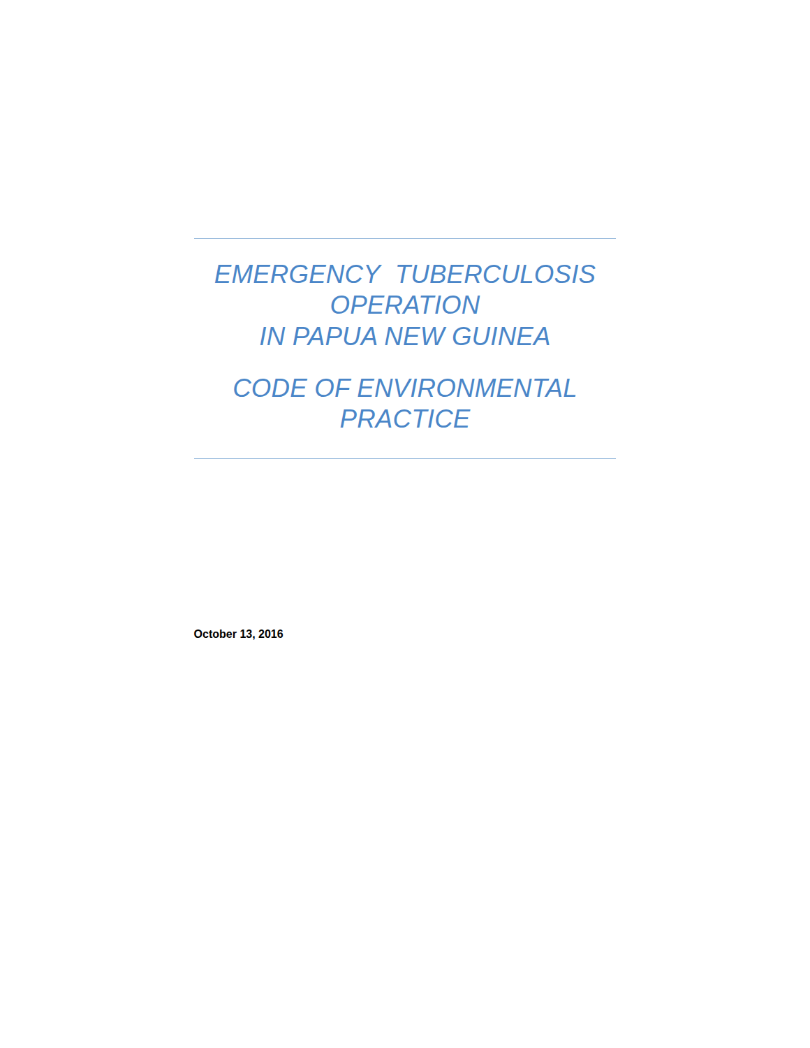EMERGENCY TUBERCULOSIS OPERATION
IN PAPUA NEW GUINEA
CODE OF ENVIRONMENTAL PRACTICE
October 13, 2016